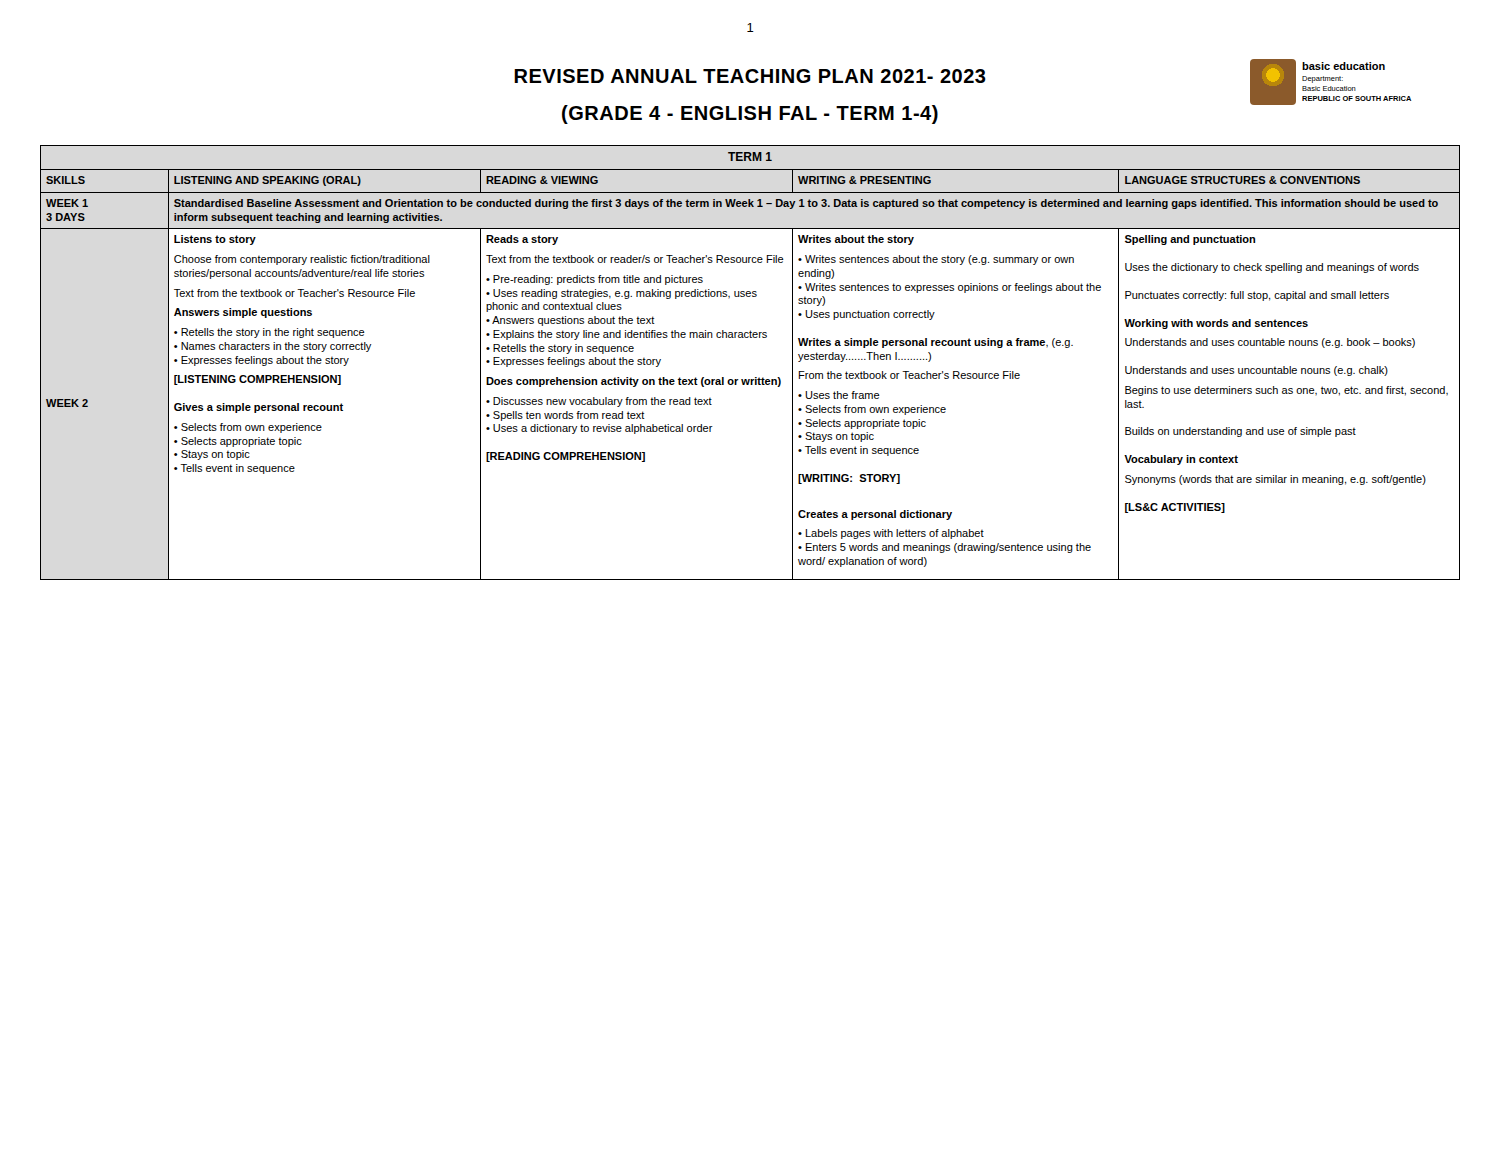1
basic education
Department:
Basic Education
REPUBLIC OF SOUTH AFRICA
REVISED ANNUAL TEACHING PLAN 2021- 2023
(GRADE 4 - ENGLISH FAL - TERM 1-4)
| TERM 1 |
| --- |
| SKILLS | LISTENING AND SPEAKING (ORAL) | READING & VIEWING | WRITING & PRESENTING | LANGUAGE STRUCTURES & CONVENTIONS |
| WEEK 1 3 DAYS | Standardised Baseline Assessment and Orientation to be conducted during the first 3 days of the term in Week 1 – Day 1 to 3. Data is captured so that competency is determined and learning gaps identified. This information should be used to inform subsequent teaching and learning activities. |
| WEEK 2 | Listens to story Choose from contemporary realistic fiction/traditional stories/personal accounts/adventure/real life stories Text from the textbook or Teacher's Resource File Answers simple questions Retells the story in the right sequence Names characters in the story correctly Expresses feelings about the story [LISTENING COMPREHENSION] Gives a simple personal recount Selects from own experience Selects appropriate topic Stays on topic Tells event in sequence | Reads a story Text from the textbook or reader/s or Teacher's Resource File Pre-reading: predicts from title and pictures Uses reading strategies, e.g. making predictions, uses phonic and contextual clues Answers questions about the text Explains the story line and identifies the main characters Retells the story in sequence Expresses feelings about the story Does comprehension activity on the text (oral or written) Discusses new vocabulary from the read text Spells ten words from read text Uses a dictionary to revise alphabetical order [READING COMPREHENSION] | Writes about the story Writes sentences about the story (e.g. summary or own ending) Writes sentences to expresses opinions or feelings about the story) Uses punctuation correctly Writes a simple personal recount using a frame , (e.g. yesterday.......Then I..........) From the textbook or Teacher's Resource File Uses the frame Selects from own experience Selects appropriate topic Stays on topic Tells event in sequence [WRITING: STORY] Creates a personal dictionary Labels pages with letters of alphabet Enters 5 words and meanings (drawing/sentence using the word/ explanation of word) | Spelling and punctuation Uses the dictionary to check spelling and meanings of words Punctuates correctly: full stop, capital and small letters Working with words and sentences Understands and uses countable nouns (e.g. book – books) Understands and uses uncountable nouns (e.g. chalk) Begins to use determiners such as one, two, etc. and first, second, last. Builds on understanding and use of simple past Vocabulary in context Synonyms (words that are similar in meaning, e.g. soft/gentle) [LS&C ACTIVITIES] |